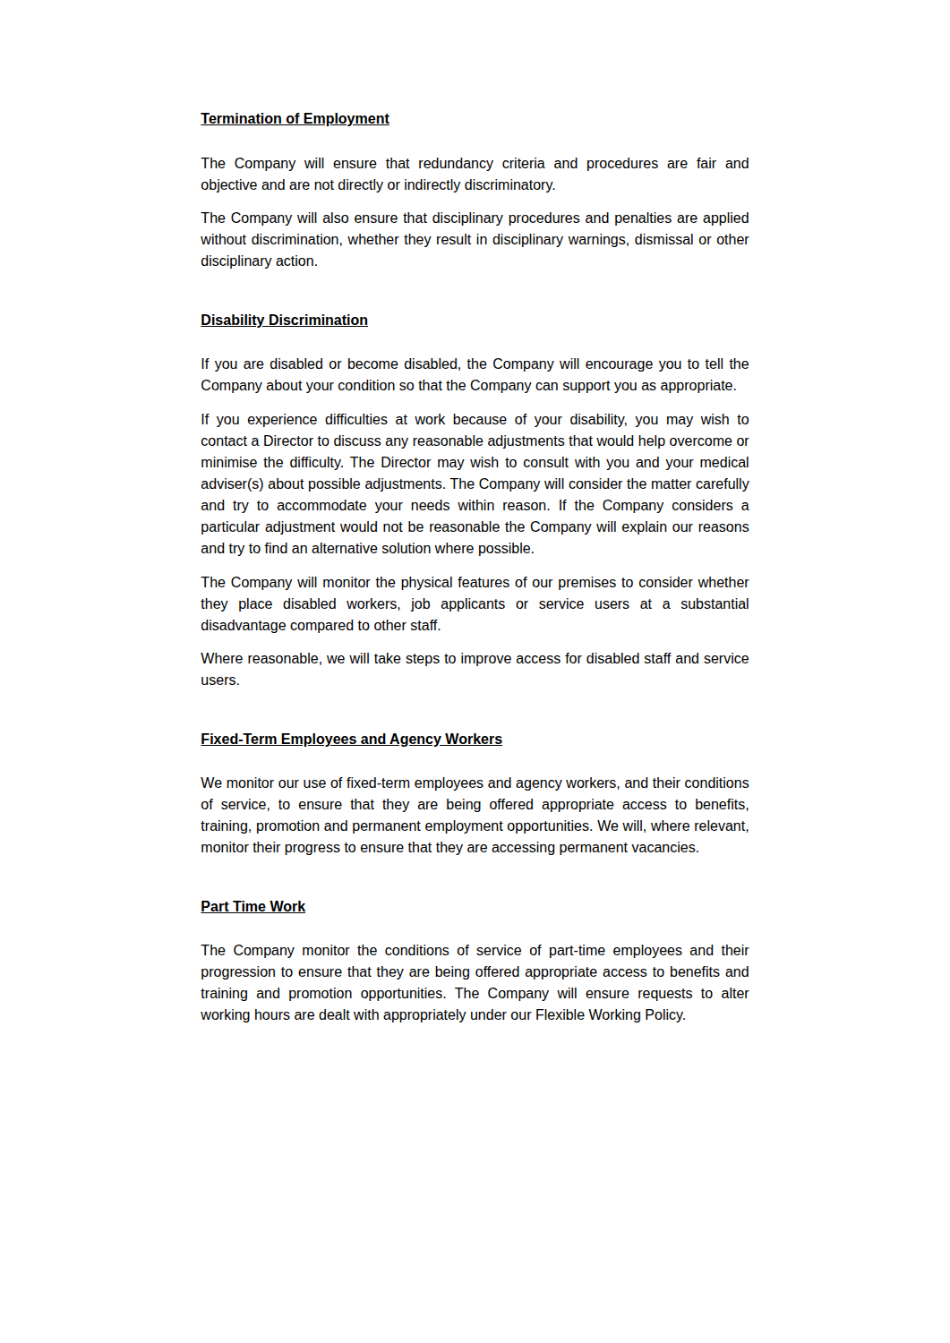Termination of Employment
The Company will ensure that redundancy criteria and procedures are fair and objective and are not directly or indirectly discriminatory.
The Company will also ensure that disciplinary procedures and penalties are applied without discrimination, whether they result in disciplinary warnings, dismissal or other disciplinary action.
Disability Discrimination
If you are disabled or become disabled, the Company will encourage you to tell the Company about your condition so that the Company can support you as appropriate.
If you experience difficulties at work because of your disability, you may wish to contact a Director to discuss any reasonable adjustments that would help overcome or minimise the difficulty. The Director may wish to consult with you and your medical adviser(s) about possible adjustments. The Company will consider the matter carefully and try to accommodate your needs within reason. If the Company considers a particular adjustment would not be reasonable the Company will explain our reasons and try to find an alternative solution where possible.
The Company will monitor the physical features of our premises to consider whether they place disabled workers, job applicants or service users at a substantial disadvantage compared to other staff.
Where reasonable, we will take steps to improve access for disabled staff and service users.
Fixed-Term Employees and Agency Workers
We monitor our use of fixed-term employees and agency workers, and their conditions of service, to ensure that they are being offered appropriate access to benefits, training, promotion and permanent employment opportunities. We will, where relevant, monitor their progress to ensure that they are accessing permanent vacancies.
Part Time Work
The Company monitor the conditions of service of part-time employees and their progression to ensure that they are being offered appropriate access to benefits and training and promotion opportunities. The Company will ensure requests to alter working hours are dealt with appropriately under our Flexible Working Policy.